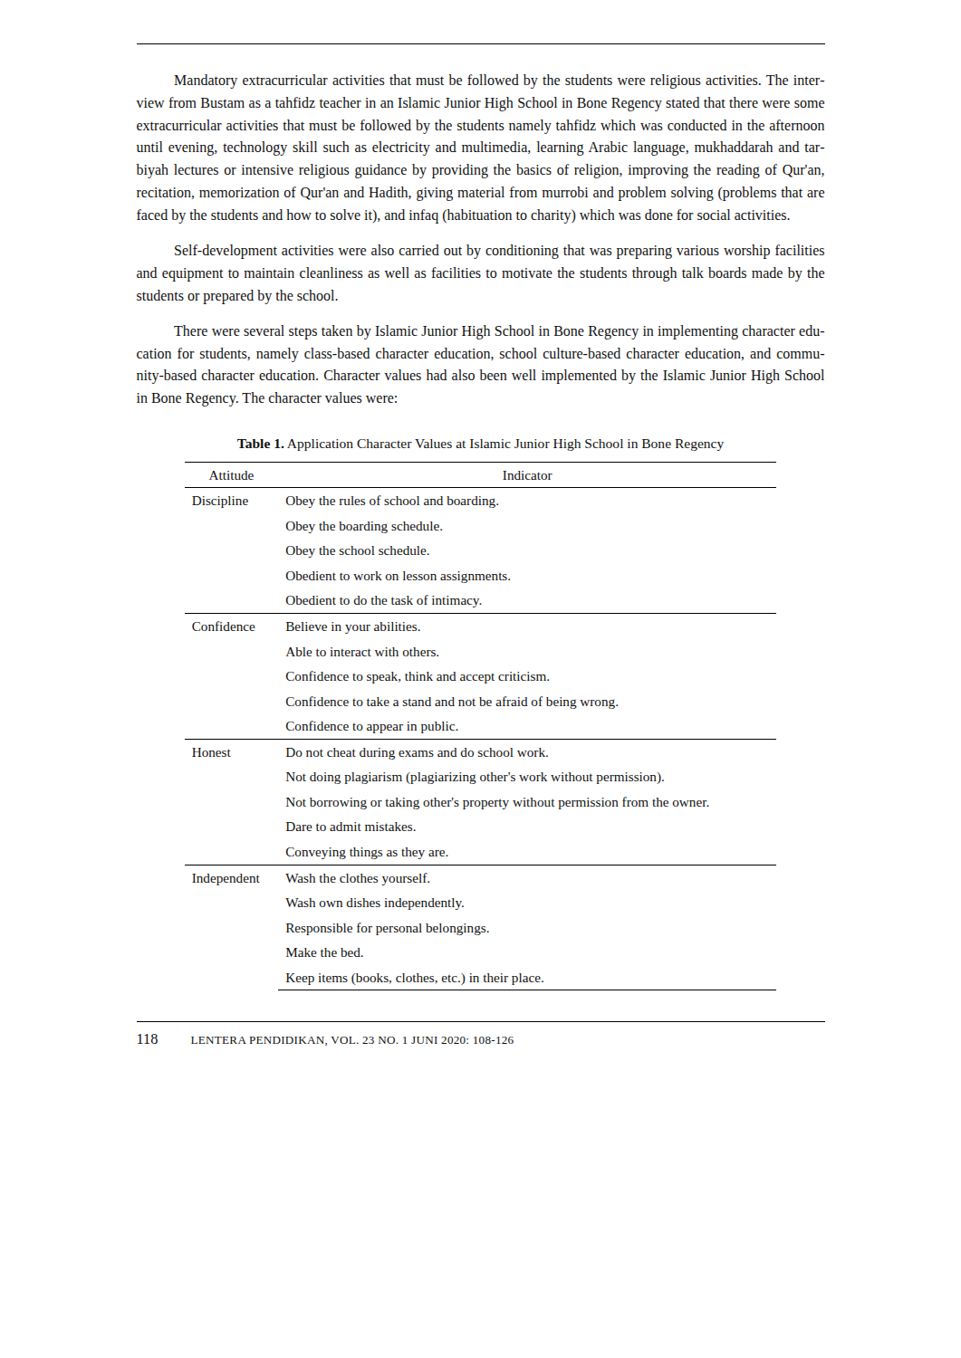Mandatory extracurricular activities that must be followed by the students were religious activities. The interview from Bustam as a tahfidz teacher in an Islamic Junior High School in Bone Regency stated that there were some extracurricular activities that must be followed by the students namely tahfidz which was conducted in the afternoon until evening, technology skill such as electricity and multimedia, learning Arabic language, mukhaddarah and tarbiyah lectures or intensive religious guidance by providing the basics of religion, improving the reading of Qur'an, recitation, memorization of Qur'an and Hadith, giving material from murrobi and problem solving (problems that are faced by the students and how to solve it), and infaq (habituation to charity) which was done for social activities.
Self-development activities were also carried out by conditioning that was preparing various worship facilities and equipment to maintain cleanliness as well as facilities to motivate the students through talk boards made by the students or prepared by the school.
There were several steps taken by Islamic Junior High School in Bone Regency in implementing character education for students, namely class-based character education, school culture-based character education, and community-based character education. Character values had also been well implemented by the Islamic Junior High School in Bone Regency. The character values were:
Table 1. Application Character Values at Islamic Junior High School in Bone Regency
| Attitude | Indicator |
| --- | --- |
| Discipline | Obey the rules of school and boarding. |
| Obey the boarding schedule. |
| Obey the school schedule. |
| Obedient to work on lesson assignments. |
| Obedient to do the task of intimacy. |
| Confidence | Believe in your abilities. |
| Able to interact with others. |
| Confidence to speak, think and accept criticism. |
| Confidence to take a stand and not be afraid of being wrong. |
| Confidence to appear in public. |
| Honest | Do not cheat during exams and do school work. |
| Not doing plagiarism (plagiarizing other's work without permission). |
| Not borrowing or taking other's property without permission from the owner. |
| Dare to admit mistakes. |
| Conveying things as they are. |
| Independent | Wash the clothes yourself. |
| Wash own dishes independently. |
| Responsible for personal belongings. |
| Make the bed. |
| Keep items (books, clothes, etc.) in their place. |
118 LENTERA PENDIDIKAN, VOL. 23 NO. 1 JUNI 2020: 108-126